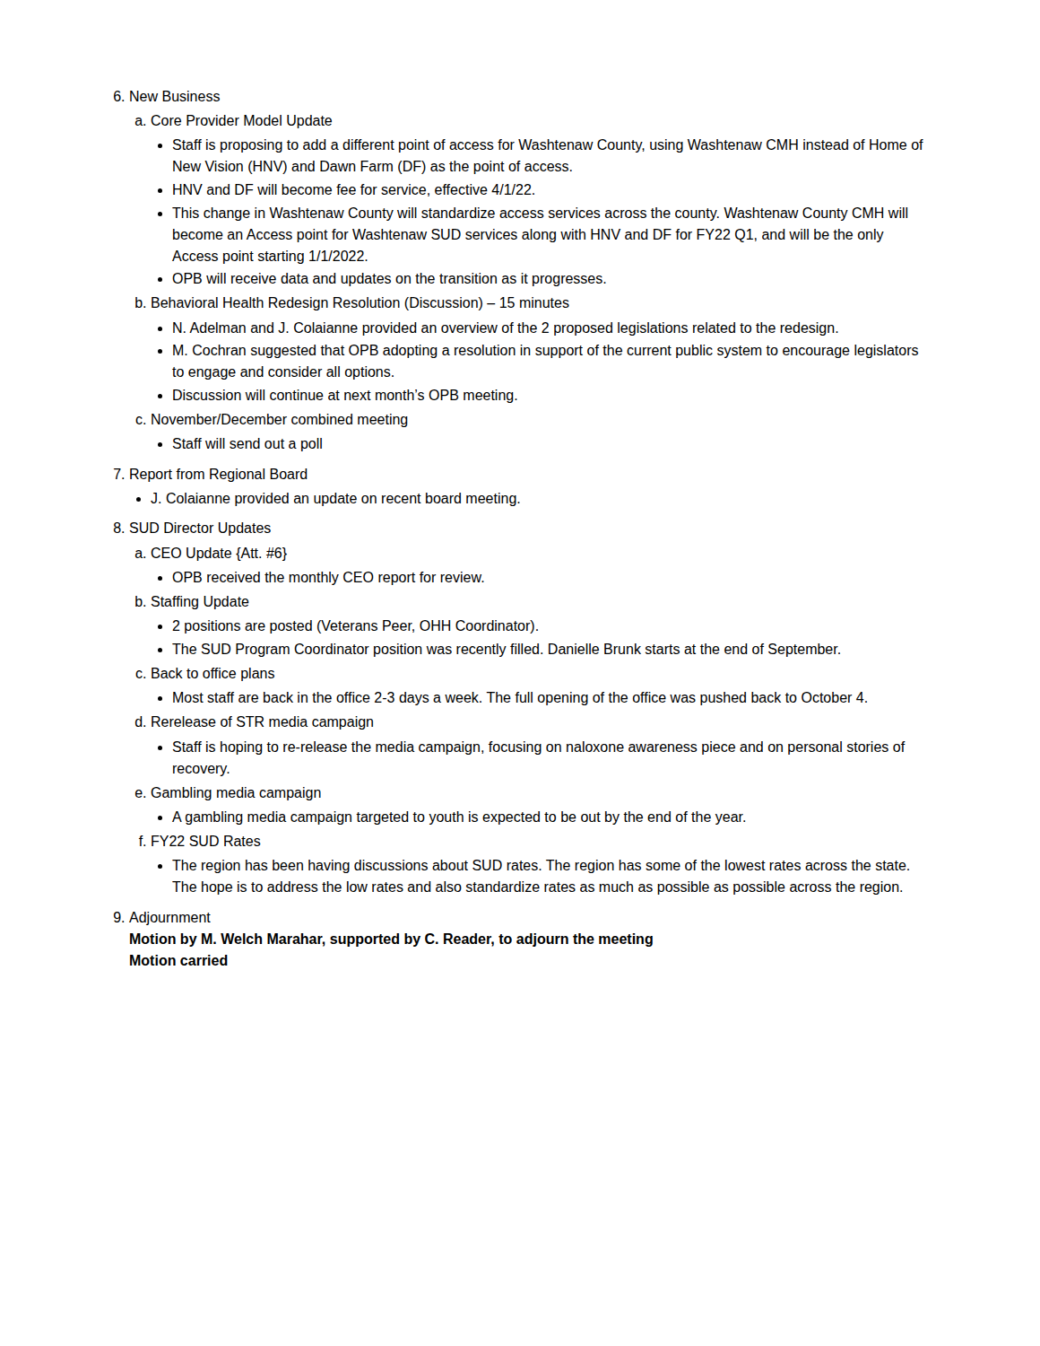New Business
Core Provider Model Update
Staff is proposing to add a different point of access for Washtenaw County, using Washtenaw CMH instead of Home of New Vision (HNV) and Dawn Farm (DF) as the point of access.
HNV and DF will become fee for service, effective 4/1/22.
This change in Washtenaw County will standardize access services across the county. Washtenaw County CMH will become an Access point for Washtenaw SUD services along with HNV and DF for FY22 Q1, and will be the only Access point starting 1/1/2022.
OPB will receive data and updates on the transition as it progresses.
Behavioral Health Redesign Resolution (Discussion) – 15 minutes
N. Adelman and J. Colaianne provided an overview of the 2 proposed legislations related to the redesign.
M. Cochran suggested that OPB adopting a resolution in support of the current public system to encourage legislators to engage and consider all options.
Discussion will continue at next month’s OPB meeting.
November/December combined meeting
Staff will send out a poll
Report from Regional Board
J. Colaianne provided an update on recent board meeting.
SUD Director Updates
CEO Update {Att. #6}
OPB received the monthly CEO report for review.
Staffing Update
2 positions are posted (Veterans Peer, OHH Coordinator).
The SUD Program Coordinator position was recently filled. Danielle Brunk starts at the end of September.
Back to office plans
Most staff are back in the office 2-3 days a week. The full opening of the office was pushed back to October 4.
Rerelease of STR media campaign
Staff is hoping to re-release the media campaign, focusing on naloxone awareness piece and on personal stories of recovery.
Gambling media campaign
A gambling media campaign targeted to youth is expected to be out by the end of the year.
FY22 SUD Rates
The region has been having discussions about SUD rates. The region has some of the lowest rates across the state. The hope is to address the low rates and also standardize rates as much as possible as possible across the region.
Adjournment
Motion by M. Welch Marahar, supported by C. Reader, to adjourn the meeting
Motion carried